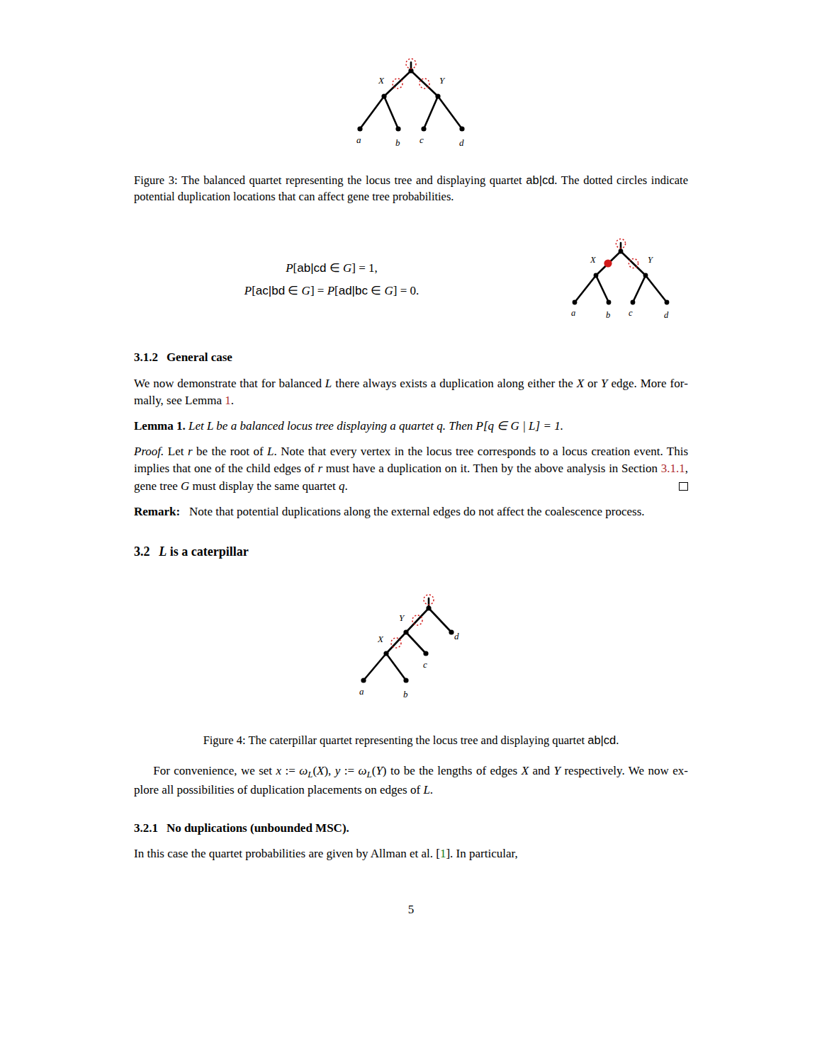X Y a b c d
Figure 3: The balanced quartet representing the locus tree and displaying quartet ab|cd. The dotted circles indicate potential duplication locations that can affect gene tree probabilities.
P[ab|cd ∈ G] = 1,
P[ac|bd ∈ G] = P[ad|bc ∈ G] = 0.
X Y a b c d
3.1.2 General case
We now demonstrate that for balanced L there always exists a duplication along either the X or Y edge. More formally, see Lemma 1.
Lemma 1. Let L be a balanced locus tree displaying a quartet q. Then P[q ∈ G | L] = 1.
Proof. Let r be the root of L. Note that every vertex in the locus tree corresponds to a locus creation event. This implies that one of the child edges of r must have a duplication on it. Then by the above analysis in Section 3.1.1, gene tree G must display the same quartet q.
Remark: Note that potential duplications along the external edges do not affect the coalescence process.
3.2 L is a caterpillar
Y X d c a b
Figure 4: The caterpillar quartet representing the locus tree and displaying quartet ab|cd.
For convenience, we set x := ωL(X), y := ωL(Y) to be the lengths of edges X and Y respectively. We now explore all possibilities of duplication placements on edges of L.
3.2.1 No duplications (unbounded MSC).
In this case the quartet probabilities are given by Allman et al. [1]. In particular,
5